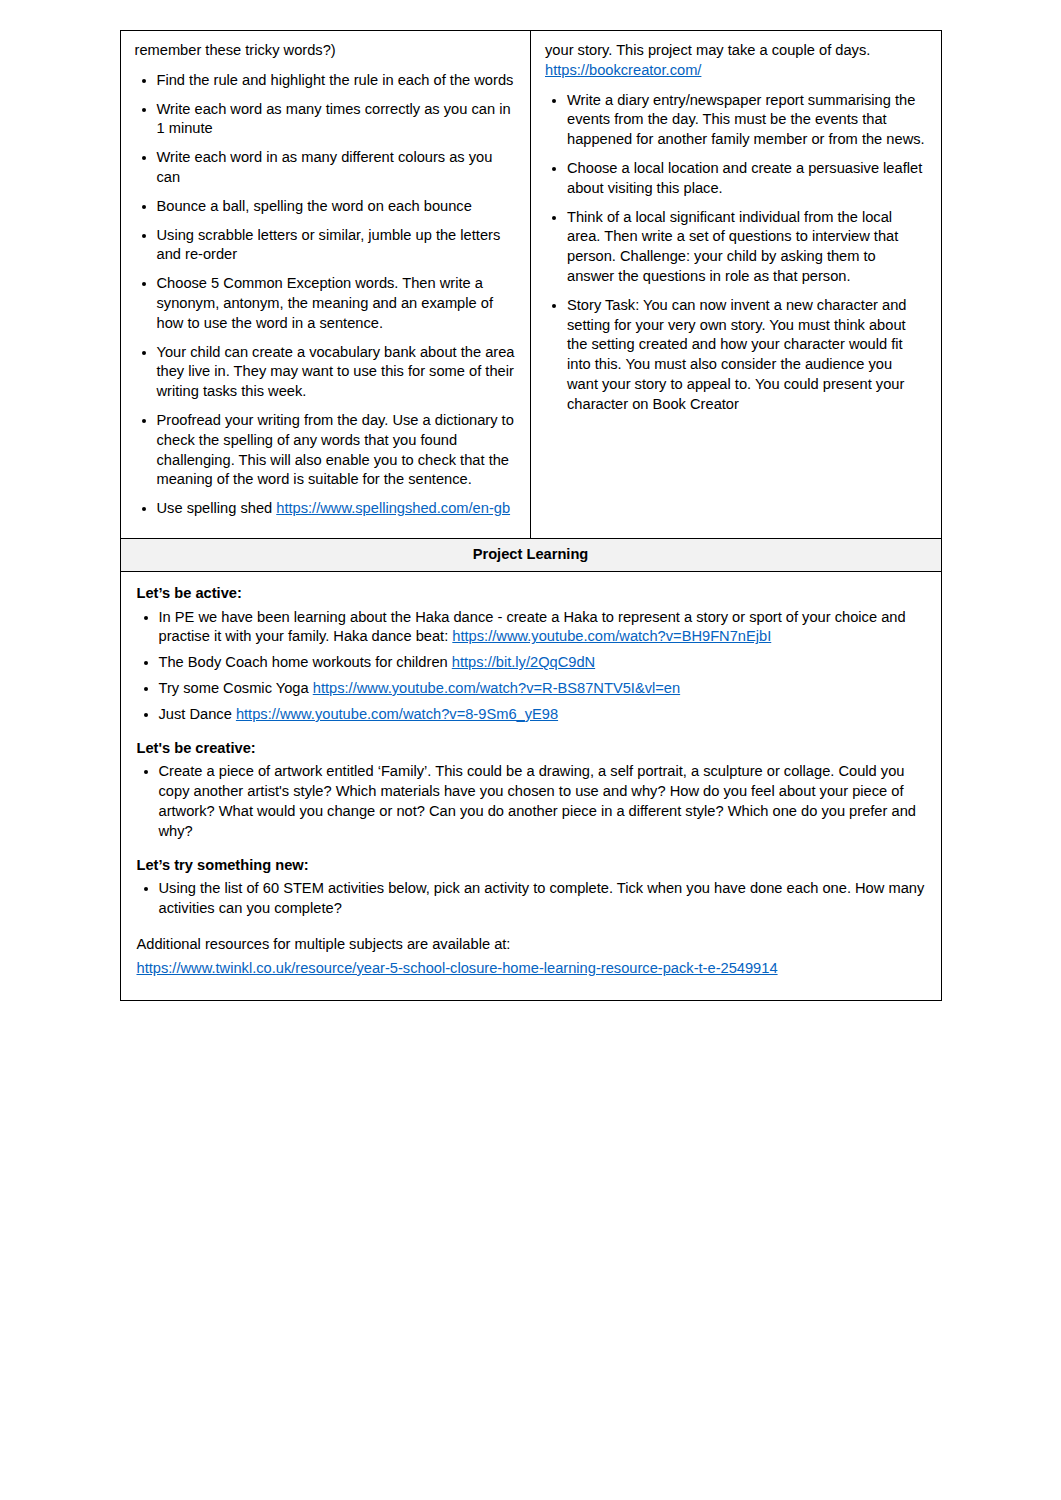| remember these tricky words?) Find the rule and highlight the rule in each of the words Write each word as many times correctly as you can in 1 minute Write each word in as many different colours as you can Bounce a ball, spelling the word on each bounce Using scrabble letters or similar, jumble up the letters and re-order Choose 5 Common Exception words. Then write a synonym, antonym, the meaning and an example of how to use the word in a sentence. Your child can create a vocabulary bank about the area they live in. They may want to use this for some of their writing tasks this week. Proofread your writing from the day. Use a dictionary to check the spelling of any words that you found challenging. This will also enable you to check that the meaning of the word is suitable for the sentence. Use spelling shed https://www.spellingshed.com/en-gb | your story. This project may take a couple of days. https://bookcreator.com/ Write a diary entry/newspaper report summarising the events from the day. This must be the events that happened for another family member or from the news. Choose a local location and create a persuasive leaflet about visiting this place. Think of a local significant individual from the local area. Then write a set of questions to interview that person. Challenge: your child by asking them to answer the questions in role as that person. Story Task: You can now invent a new character and setting for your very own story. You must think about the setting created and how your character would fit into this. You must also consider the audience you want your story to appeal to. You could present your character on Book Creator |
Project Learning
Let’s be active:
In PE we have been learning about the Haka dance - create a Haka to represent a story or sport of your choice and practise it with your family. Haka dance beat: https://www.youtube.com/watch?v=BH9FN7nEjbI
The Body Coach home workouts for children https://bit.ly/2QqC9dN
Try some Cosmic Yoga https://www.youtube.com/watch?v=R-BS87NTV5I&vl=en
Just Dance https://www.youtube.com/watch?v=8-9Sm6_yE98
Let's be creative:
Create a piece of artwork entitled ‘Family’. This could be a drawing, a self portrait, a sculpture or collage. Could you copy another artist's style? Which materials have you chosen to use and why? How do you feel about your piece of artwork? What would you change or not? Can you do another piece in a different style? Which one do you prefer and why?
Let’s try something new:
Using the list of 60 STEM activities below, pick an activity to complete. Tick when you have done each one. How many activities can you complete?
Additional resources for multiple subjects are available at:
https://www.twinkl.co.uk/resource/year-5-school-closure-home-learning-resource-pack-t-e-2549914